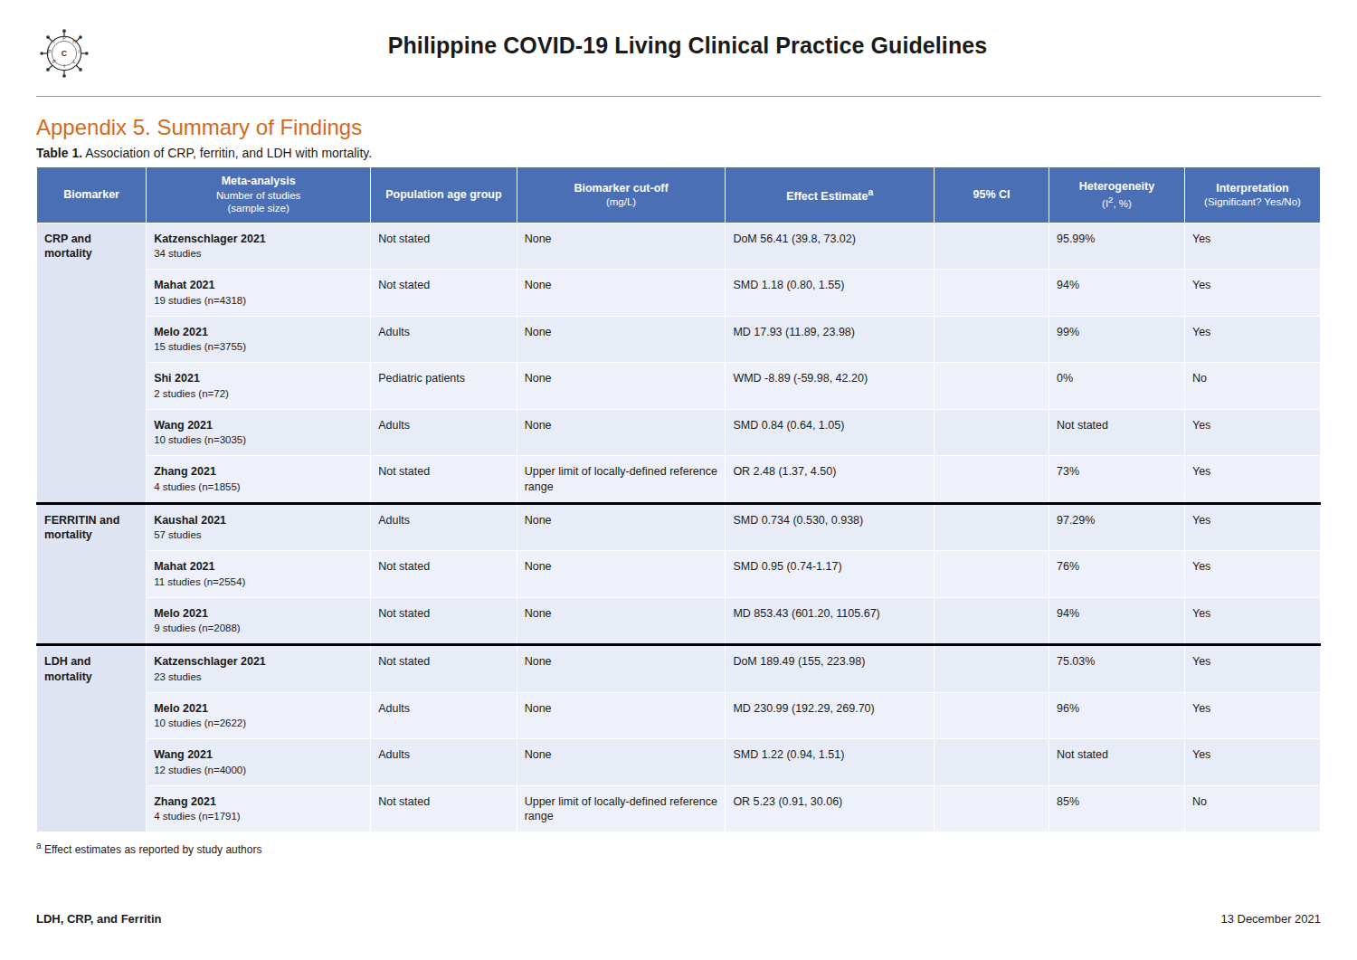P H I L I P P I C
Philippine COVID-19 Living Clinical Practice Guidelines
Appendix 5. Summary of Findings
Table 1. Association of CRP, ferritin, and LDH with mortality.
| Biomarker | Meta-analysis Number of studies (sample size) | Population age group | Biomarker cut-off (mg/L) | Effect Estimate a | 95% CI | Heterogeneity (I 2 , %) | Interpretation (Significant? Yes/No) |
| --- | --- | --- | --- | --- | --- | --- | --- |
| CRP and mortality | Katzenschlager 2021 34 studies | Not stated | None | DoM 56.41 (39.8, 73.02) | | 95.99% | Yes |
| Mahat 2021 19 studies (n=4318) | Not stated | None | SMD 1.18 (0.80, 1.55) | | 94% | Yes |
| Melo 2021 15 studies (n=3755) | Adults | None | MD 17.93 (11.89, 23.98) | | 99% | Yes |
| Shi 2021 2 studies (n=72) | Pediatric patients | None | WMD -8.89 (-59.98, 42.20) | | 0% | No |
| Wang 2021 10 studies (n=3035) | Adults | None | SMD 0.84 (0.64, 1.05) | | Not stated | Yes |
| Zhang 2021 4 studies (n=1855) | Not stated | Upper limit of locally-defined reference range | OR 2.48 (1.37, 4.50) | | 73% | Yes |
| FERRITIN and mortality | Kaushal 2021 57 studies | Adults | None | SMD 0.734 (0.530, 0.938) | | 97.29% | Yes |
| Mahat 2021 11 studies (n=2554) | Not stated | None | SMD 0.95 (0.74-1.17) | | 76% | Yes |
| Melo 2021 9 studies (n=2088) | Not stated | None | MD 853.43 (601.20, 1105.67) | | 94% | Yes |
| LDH and mortality | Katzenschlager 2021 23 studies | Not stated | None | DoM 189.49 (155, 223.98) | | 75.03% | Yes |
| Melo 2021 10 studies (n=2622) | Adults | None | MD 230.99 (192.29, 269.70) | | 96% | Yes |
| Wang 2021 12 studies (n=4000) | Adults | None | SMD 1.22 (0.94, 1.51) | | Not stated | Yes |
| Zhang 2021 4 studies (n=1791) | Not stated | Upper limit of locally-defined reference range | OR 5.23 (0.91, 30.06) | | 85% | No |
a Effect estimates as reported by study authors
LDH, CRP, and Ferritin
13 December 2021